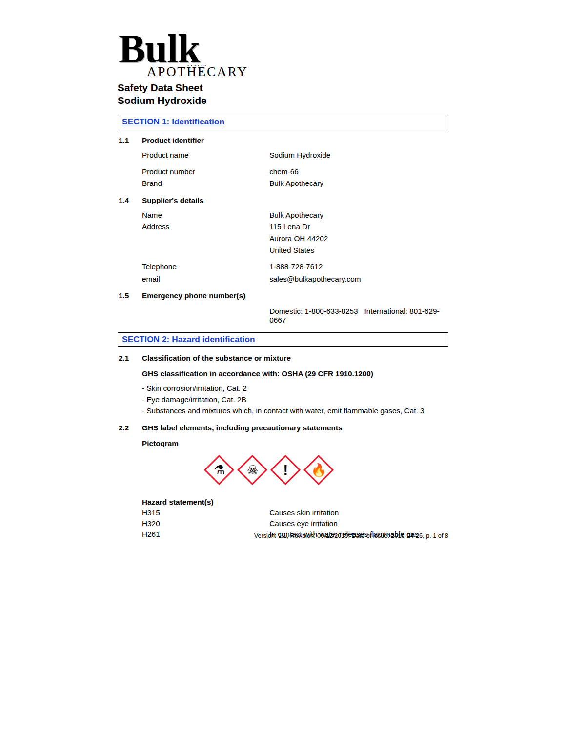Bulk ...... APOTHECARY
Safety Data Sheet Sodium Hydroxide
SECTION 1: Identification
1.1
Product identifier
Product name
Sodium Hydroxide
Product number
chem-66
Brand
Bulk Apothecary
1.4
Supplier's details
Name
Bulk Apothecary
Address
115 Lena Dr
Aurora OH 44202
United States
Telephone
1-888-728-7612
email
sales@bulkapothecary.com
1.5
Emergency phone number(s)
Domestic: 1-800-633-8253 International: 801-629-0667
SECTION 2: Hazard identification
2.1
Classification of the substance or mixture
GHS classification in accordance with: OSHA (29 CFR 1910.1200)
- Skin corrosion/irritation, Cat. 2
- Eye damage/irritation, Cat. 2B
- Substances and mixtures which, in contact with water, emit flammable gases, Cat. 3
2.2
GHS label elements, including precautionary statements
Pictogram
⚗
☠
!
🔥
Hazard statement(s)
H315
Causes skin irritation
H320
Causes eye irritation
H261
In contact with water releases flammable gas
Version: 1.1, Revision: 06/12/2019, Date of issue: 2019-04-26, p. 1 of 8